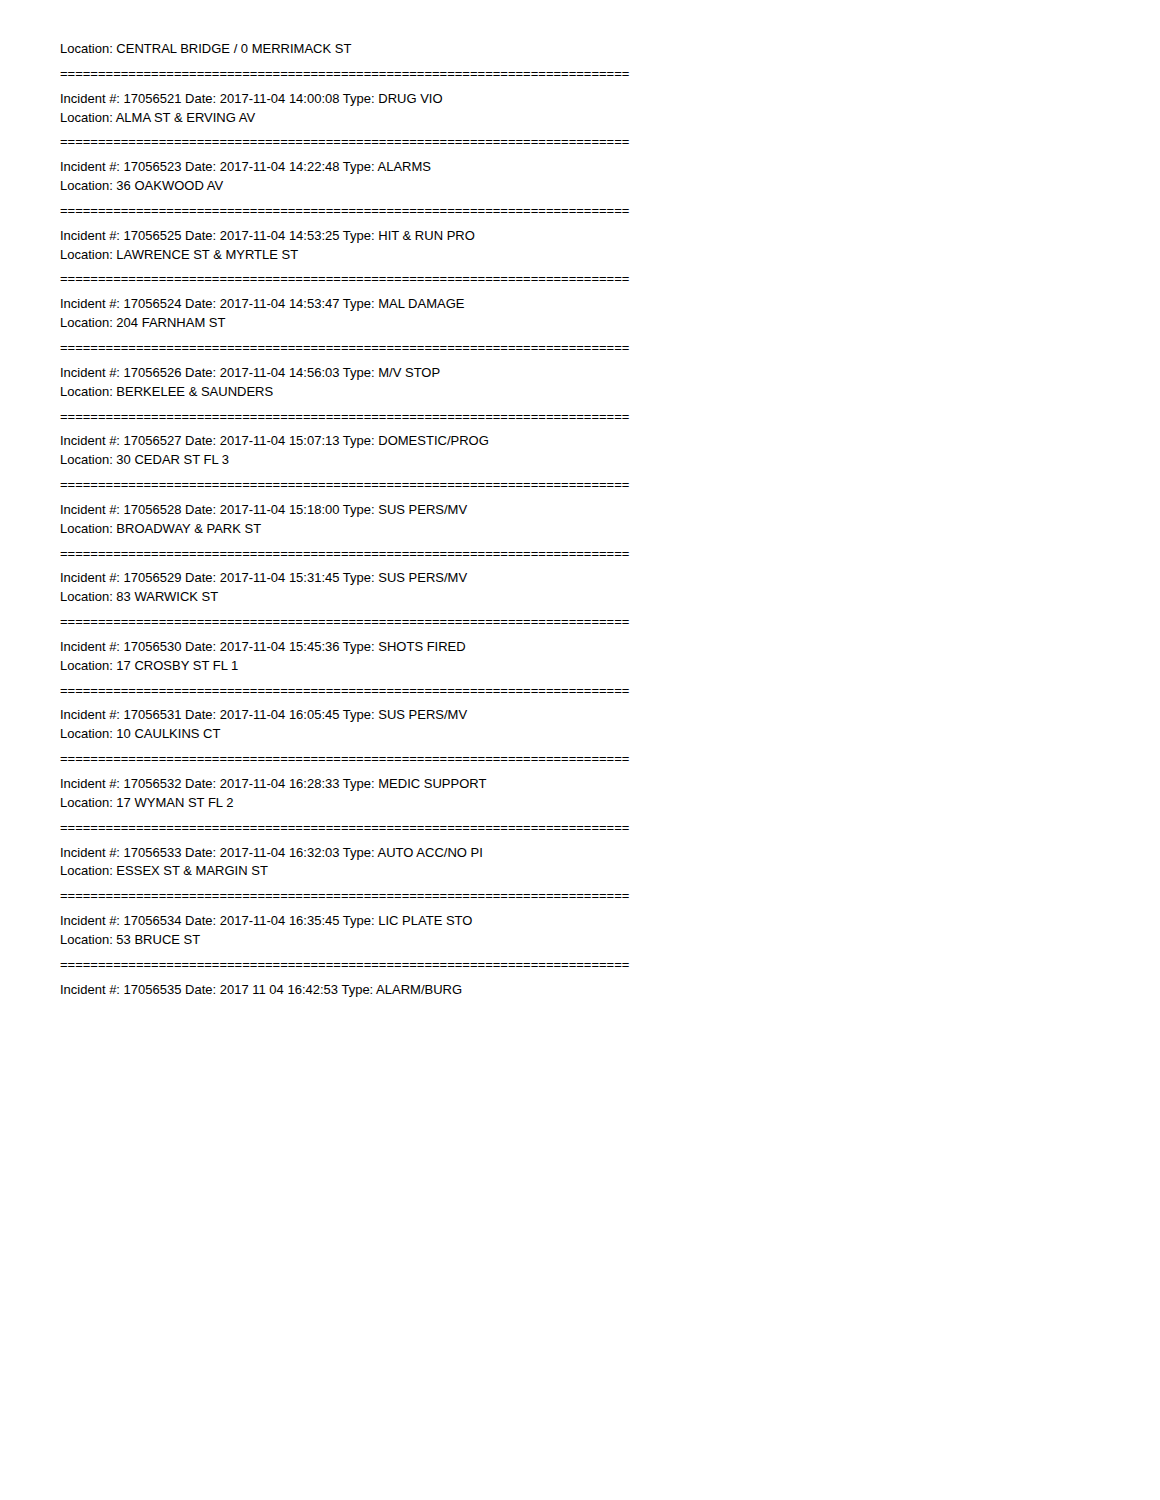Location: CENTRAL BRIDGE / 0 MERRIMACK ST
===========================================================================
Incident #: 17056521 Date: 2017-11-04 14:00:08 Type: DRUG VIO
Location: ALMA ST & ERVING AV
===========================================================================
Incident #: 17056523 Date: 2017-11-04 14:22:48 Type: ALARMS
Location: 36 OAKWOOD AV
===========================================================================
Incident #: 17056525 Date: 2017-11-04 14:53:25 Type: HIT & RUN PRO
Location: LAWRENCE ST & MYRTLE ST
===========================================================================
Incident #: 17056524 Date: 2017-11-04 14:53:47 Type: MAL DAMAGE
Location: 204 FARNHAM ST
===========================================================================
Incident #: 17056526 Date: 2017-11-04 14:56:03 Type: M/V STOP
Location: BERKELEE & SAUNDERS
===========================================================================
Incident #: 17056527 Date: 2017-11-04 15:07:13 Type: DOMESTIC/PROG
Location: 30 CEDAR ST FL 3
===========================================================================
Incident #: 17056528 Date: 2017-11-04 15:18:00 Type: SUS PERS/MV
Location: BROADWAY & PARK ST
===========================================================================
Incident #: 17056529 Date: 2017-11-04 15:31:45 Type: SUS PERS/MV
Location: 83 WARWICK ST
===========================================================================
Incident #: 17056530 Date: 2017-11-04 15:45:36 Type: SHOTS FIRED
Location: 17 CROSBY ST FL 1
===========================================================================
Incident #: 17056531 Date: 2017-11-04 16:05:45 Type: SUS PERS/MV
Location: 10 CAULKINS CT
===========================================================================
Incident #: 17056532 Date: 2017-11-04 16:28:33 Type: MEDIC SUPPORT
Location: 17 WYMAN ST FL 2
===========================================================================
Incident #: 17056533 Date: 2017-11-04 16:32:03 Type: AUTO ACC/NO PI
Location: ESSEX ST & MARGIN ST
===========================================================================
Incident #: 17056534 Date: 2017-11-04 16:35:45 Type: LIC PLATE STO
Location: 53 BRUCE ST
===========================================================================
Incident #: 17056535 Date: 2017 11 04 16:42:53 Type: ALARM/BURG